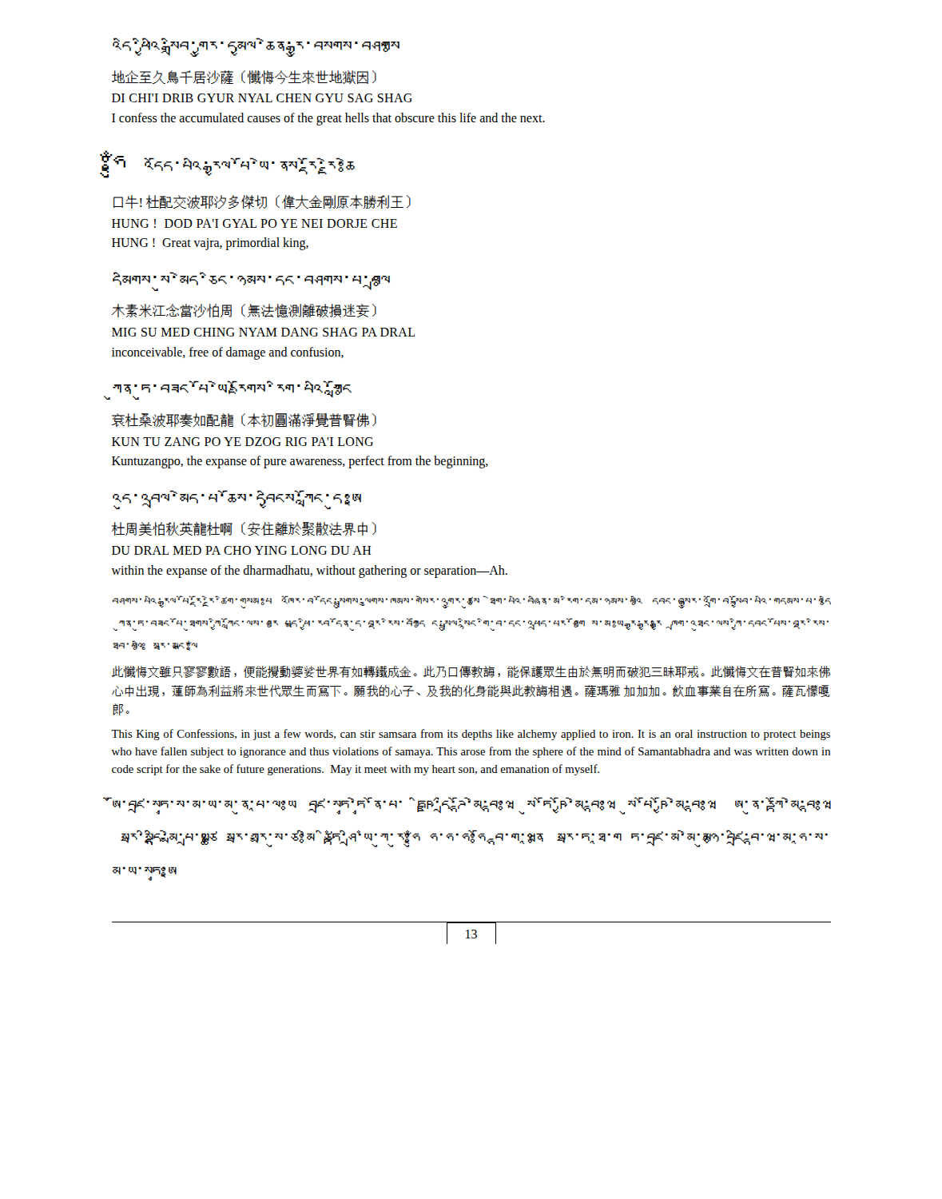འདི་ཕྱིའི་སྒྲིབ་གྱུར་དམྱལ་ཆེན་རྒྱུ་བསགས་བཤགསཿ
地企至久鳥千居沙薩〔懺悔今生來世地獄因〕
DI CHI'I DRIB GYUR NYAL CHEN GYU SAG SHAG
I confess the accumulated causes of the great hells that obscure this life and the next.
ཧཱུྃཿ འདོད་པའི་རྒྱལ་པོ་ཡེ་ནས་རྡོ་རྗེ་ཆེཿ
口牛! 杜配交波耶汐多傑切〔偉大金剛原本勝利王〕
HUNG ! DOD PA'I GYAL PO YE NEI DORJE CHE
HUNG ! Great vajra, primordial king,
དམིགས་སུ་མེད་ཅིང་ཉམས་དང་བཤགས་པ་བྲལཿ
木素米江念當沙怕周〔無法憶測離破損迷妄〕
MIG SU MED CHING NYAM DANG SHAG PA DRAL
inconceivable, free of damage and confusion,
ཀུན་ཏུ་བཟང་པོ་ཡེ་རྫོགས་རིག་པའི་ཀློངཿ
袞杜桑波耶奏如配龍〔本初圓滿淨覺普賢佛〕
KUN TU ZANG PO YE DZOG RIG PA'I LONG
Kuntuzangpo, the expanse of pure awareness, perfect from the beginning,
འདུ་འབྲལ་མེད་པ་ཆོས་དབྱིངས་ཀློང་དུ་ཨཱཿ
杜周美怕秋英龍杜啊〔安住離於聚散法界中〕
DU DRAL MED PA CHO YING LONG DU AH
within the expanse of the dharmadhatu, without gathering or separation—Ah.
བཤགས་པའི་རྒྱལ་པོ་རྡོ་རྗེ་ཚིག་གསུམ་པཿ འཁོར་བ་དོང་སྤྲུགས་ལྕགས་ཁམས་གསེར་འགྱུར་ཚུསཿ ཐེག་པའི་བཞིན་མ་རིག་དམ་ཉམས་པའིཿ དབང་བསྒྱུར་འགྲོ་བ་སྐྱོབ་པའི་གདམས་པ་འདིཿ ཀུན་ཏུ་བཟང་པོ་ཐུགས་ཀྱི་ཀློང་ལས་ཤརཿ པདྨ་ཕྱི་རབ་དོན་དུ་བརྡ་རིས་བཀོདཿ ང་སྤྲུལ་སྙིང་གི་བུ་དང་འཕྲད་པར་ཤོགཿ ས་མ་ཡཿ རྒྱ་རྒྱ་རྒྱཿ ཁྲག་འཐུང་ལས་ཀྱི་དབང་པོས་བརྡ་རིས་ཐབ་པའིཿ ཿསརྦ་མངྒ་ལཱྃཿ
此懺悔文雖只寥寥數語，便能攪動婆娑世界有如轉鐵成金。此乃口傳教誨，能保護眾生由於無明而破犯三昧耶戒。此懺悔文在普賢如來佛心中出現，蓮師為利益將來世代眾生而寫下。願我的心子、及我的化身能與此教誨相遇。薩瑪雅 加加加。飲血事業自在所寫。薩瓦懞嘎郎。
This King of Confessions, in just a few words, can stir samsara from its depths like alchemy applied to iron. It is an oral instruction to protect beings who have fallen subject to ignorance and thus violations of samaya. This arose from the sphere of the mind of Samantabhadra and was written down in code script for the sake of future generations. May it meet with my heart son, and emanation of myself.
ཨོཾ་བཛྲ་སཏྭ་ས་མ་ཡ་མ་ནུ་པཱ་ལ་ཡཿ བཛྲ་སཏྭ་ཏྭེ་ནོ་པ་ ཏིཥྛ་དྲྀ་ཌྷོ་མེ་བྷ་ཝཿ སུ་ཏོ་ཥྱོ་མེ་བྷ་ཝཿ སུ་པོ་ཥྱོ་མེ་བྷ་ཝཿ ཨ་ནུ་རཀྟོ་མེ་བྷ་ཝཿ སརྦ་སིདྡྷི་མྨེ་པྲ་ཡཙྪཿ སརྦ་ཀརྨ་སུ་ཙ་མེཿ ཙིཏྟཾ་ཤྲི་ཡཾ་ཀུ་རུ་ཧཱུྃཿ ཧ་ཧ་ཧ་ཧོཿ བྷ་ག་ཝཱནཿ སརྦ་ཏ་ཐཱ་ག ཏ་བཛྲ་མ་མེ་མུཉྩ་བཛྲི་བྷ་ཝ་མ་ཧཱ་ས་མ་ཡ་སཏྭ་ཨཱཿ
13